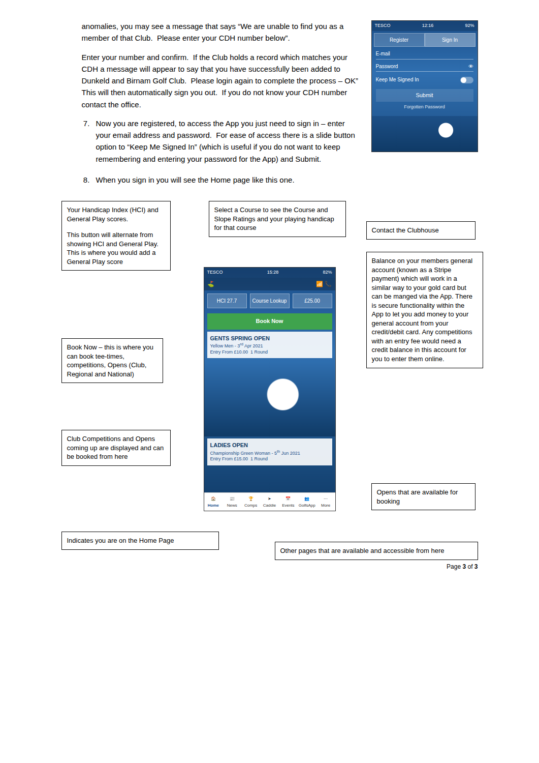TESCO 12:1692%
Register
Sign In
E-mail
Password👁
Keep Me Signed In
Submit
Forgotten Password
anomalies, you may see a message that says “We are unable to find you as a member of that Club. Please enter your CDH number below”.
Enter your number and confirm. If the Club holds a record which matches your CDH a message will appear to say that you have successfully been added to Dunkeld and Birnam Golf Club. Please login again to complete the process – OK” This will then automatically sign you out. If you do not know your CDH number contact the office.
Now you are registered, to access the App you just need to sign in – enter your email address and password. For ease of access there is a slide button option to “Keep Me Signed In” (which is useful if you do not want to keep remembering and entering your password for the App) and Submit.
When you sign in you will see the Home page like this one.
Your Handicap Index (HCI) and General Play scores.
This button will alternate from showing HCI and General Play. This is where you would add a General Play score
Select a Course to see the Course and Slope Ratings and your playing handicap for that course
Contact the Clubhouse
Balance on your members general account (known as a Stripe payment) which will work in a similar way to your gold card but can be manged via the App. There is secure functionality within the App to let you add money to your general account from your credit/debit card. Any competitions with an entry fee would need a credit balance in this account for you to enter them online.
Book Now – this is where you can book tee-times, competitions, Opens (Club, Regional and National)
Club Competitions and Opens coming up are displayed and can be booked from here
Opens that are available for booking
Indicates you are on the Home Page
Other pages that are available and accessible from here
TESCO 15:2882%
⛳📶 📞
HCI 27.7
Course Lookup
£25.00
Book Now
GENTS SPRING OPEN Yellow Men - 3rd Apr 2021
Entry From £10.00 1 Round
LADIES OPEN Championship Green Woman - 5th Jun 2021
Entry From £15.00 1 Round
🏠
Home
📰
News
🏆
Comps
➤
Caddie
📅
Events
👥
GolfsApp
⋯
More
Page 3 of 3